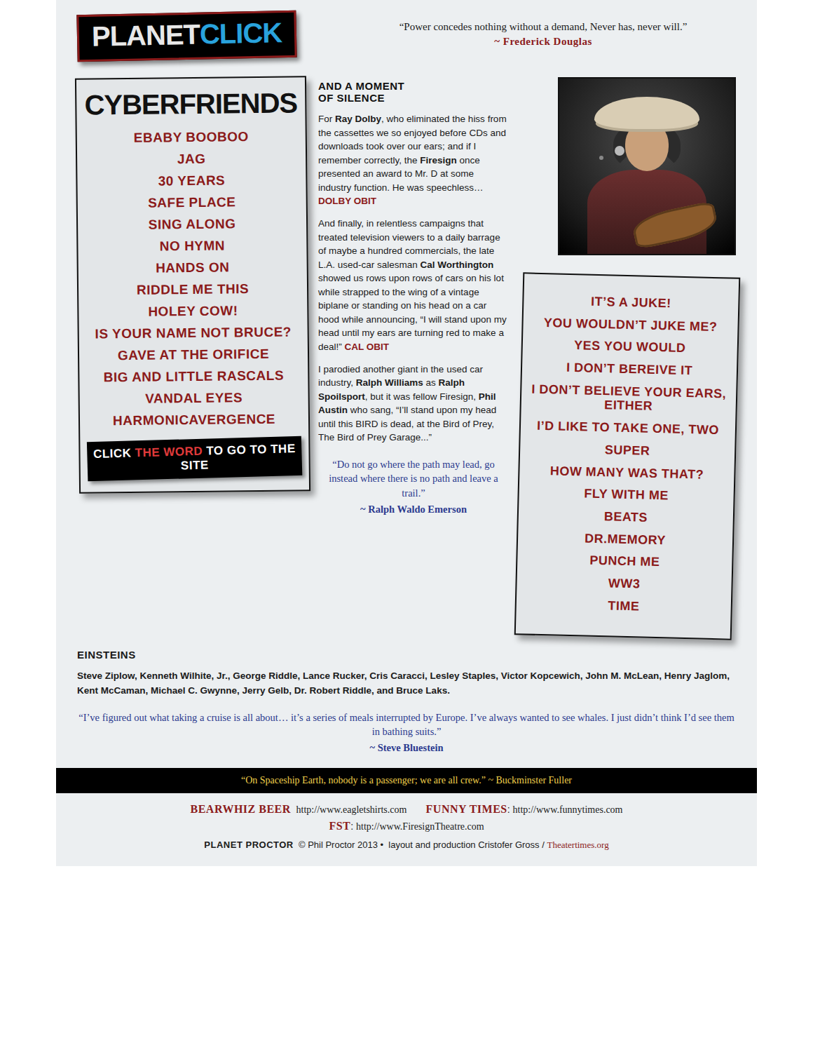PLANET CLICK
“Power concedes nothing without a demand, Never has, never will.” ~ Frederick Douglas
CYBERFRIENDS
EBABY BOOBOO
JAG
30 YEARS
SAFE PLACE
SING ALONG
NO HYMN
HANDS ON
RIDDLE ME THIS
HOLEY COW!
IS YOUR NAME NOT BRUCE?
GAVE AT THE ORIFICE
BIG AND LITTLE RASCALS
VANDAL EYES
HARMONICAVERGENCE
CLICK THE WORD TO GO TO THE SITE
AND A MOMENT
OF SILENCE
For Ray Dolby, who eliminated the hiss from the cassettes we so enjoyed before CDs and downloads took over our ears; and if I remember correctly, the Firesign once presented an award to Mr. D at some industry function. He was speechless… DOLBY OBIT
And finally, in relentless campaigns that treated television viewers to a daily barrage of maybe a hundred commercials, the late L.A. used-car salesman Cal Worthington showed us rows upon rows of cars on his lot while strapped to the wing of a vintage biplane or standing on his head on a car hood while announcing, “I will stand upon my head until my ears are turning red to make a deal!” CAL OBIT
I parodied another giant in the used car industry, Ralph Williams as Ralph Spoilsport, but it was fellow Firesign, Phil Austin who sang, “I’ll stand upon my head until this BIRD is dead, at the Bird of Prey, The Bird of Prey Garage...”
“Do not go where the path may lead, go instead where there is no path and leave a trail.” ~ Ralph Waldo Emerson
IT’S A JUKE!
YOU WOULDN’T JUKE ME?
YES YOU WOULD
I DON’T BEREIVE IT
I DON’T BELIEVE YOUR EARS, EITHER
I’D LIKE TO TAKE ONE, TWO
SUPER
HOW MANY WAS THAT?
FLY WITH ME
BEATS
DR.MEMORY
PUNCH ME
WW3
TIME
EINSTEINS
Steve Ziplow, Kenneth Wilhite, Jr., George Riddle, Lance Rucker, Cris Caracci, Lesley Staples, Victor Kopcewich, John M. McLean, Henry Jaglom, Kent McCaman, Michael C. Gwynne, Jerry Gelb, Dr. Robert Riddle, and Bruce Laks.
“I’ve figured out what taking a cruise is all about… it’s a series of meals interrupted by Europe. I’ve always wanted to see whales. I just didn’t think I’d see them in bathing suits.” ~ Steve Bluestein
“On Spaceship Earth, nobody is a passenger; we are all crew.” ~ Buckminster Fuller
BEARWHIZ BEER http://www.eagletshirts.com FUNNY TIMES: http://www.funnytimes.com
FST: http://www.FiresignTheatre.com
PLANET PROCTOR © Phil Proctor 2013 • layout and production Cristofer Gross / Theatertimes.org